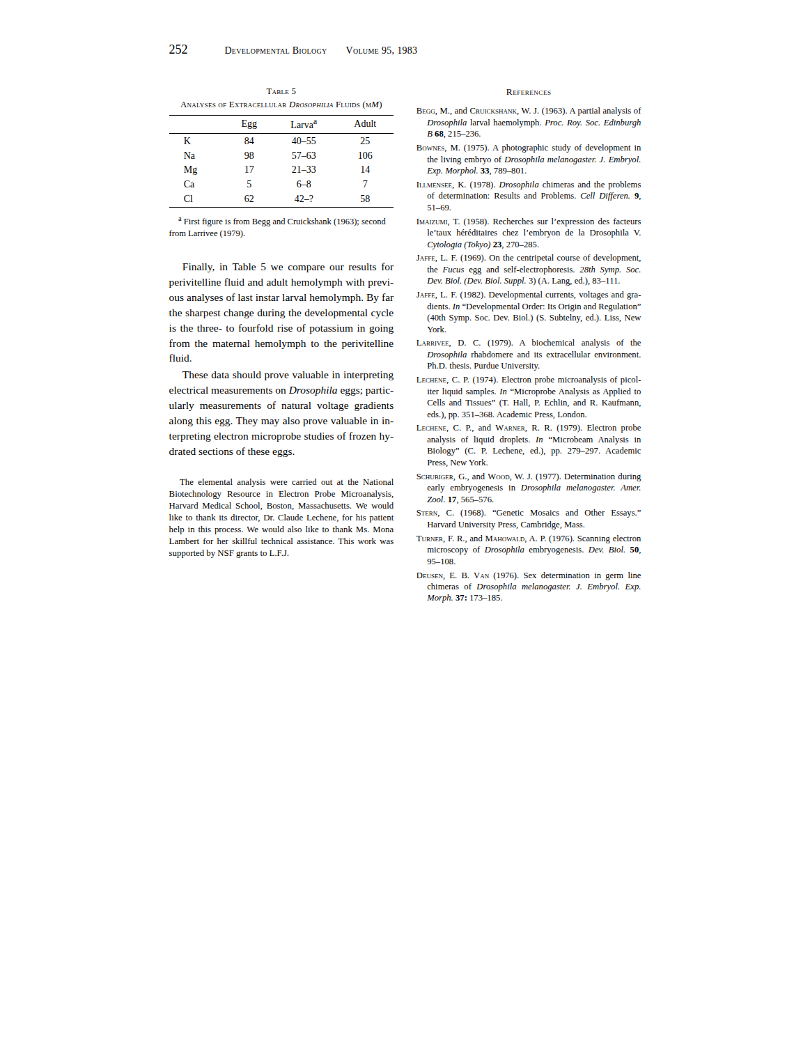252 Developmental Biology Volume 95, 1983
Table 5 Analyses of Extracellular Drosophilia Fluids (mM)
| | Egg | Larva a | Adult |
| --- | --- | --- | --- |
| K | 84 | 40–55 | 25 |
| Na | 98 | 57–63 | 106 |
| Mg | 17 | 21–33 | 14 |
| Ca | 5 | 6–8 | 7 |
| Cl | 62 | 42–? | 58 |
a First figure is from Begg and Cruickshank (1963); second from Larrivee (1979).
Finally, in Table 5 we compare our results for perivitelline fluid and adult hemolymph with previous analyses of last instar larval hemolymph. By far the sharpest change during the developmental cycle is the three- to fourfold rise of potassium in going from the maternal hemolymph to the perivitelline fluid.
These data should prove valuable in interpreting electrical measurements on Drosophila eggs; particularly measurements of natural voltage gradients along this egg. They may also prove valuable in interpreting electron microprobe studies of frozen hydrated sections of these eggs.
The elemental analysis were carried out at the National Biotechnology Resource in Electron Probe Microanalysis, Harvard Medical School, Boston, Massachusetts. We would like to thank its director, Dr. Claude Lechene, for his patient help in this process. We would also like to thank Ms. Mona Lambert for her skillful technical assistance. This work was supported by NSF grants to L.F.J.
References
Begg, M., and Cruickshank, W. J. (1963). A partial analysis of Drosophila larval haemolymph. Proc. Roy. Soc. Edinburgh B 68, 215–236.
Bownes, M. (1975). A photographic study of development in the living embryo of Drosophila melanogaster. J. Embryol. Exp. Morphol. 33, 789–801.
Illmensee, K. (1978). Drosophila chimeras and the problems of determination: Results and Problems. Cell Differen. 9, 51–69.
Imaizumi, T. (1958). Recherches sur l’expression des facteurs le’taux héréditaires chez l’embryon de la Drosophila V. Cytologia (Tokyo) 23, 270–285.
Jaffe, L. F. (1969). On the centripetal course of development, the Fucus egg and self-electrophoresis. 28th Symp. Soc. Dev. Biol. (Dev. Biol. Suppl. 3) (A. Lang, ed.), 83–111.
Jaffe, L. F. (1982). Developmental currents, voltages and gradients. In “Developmental Order: Its Origin and Regulation” (40th Symp. Soc. Dev. Biol.) (S. Subtelny, ed.). Liss, New York.
Larrivee, D. C. (1979). A biochemical analysis of the Drosophila rhabdomere and its extracellular environment. Ph.D. thesis. Purdue University.
Lechene, C. P. (1974). Electron probe microanalysis of picoliter liquid samples. In “Microprobe Analysis as Applied to Cells and Tissues” (T. Hall, P. Echlin, and R. Kaufmann, eds.), pp. 351–368. Academic Press, London.
Lechene, C. P., and Warner, R. R. (1979). Electron probe analysis of liquid droplets. In “Microbeam Analysis in Biology” (C. P. Lechene, ed.), pp. 279–297. Academic Press, New York.
Schubiger, G., and Wood, W. J. (1977). Determination during early embryogenesis in Drosophila melanogaster. Amer. Zool. 17, 565–576.
Stern, C. (1968). “Genetic Mosaics and Other Essays.” Harvard University Press, Cambridge, Mass.
Turner, F. R., and Mahowald, A. P. (1976). Scanning electron microscopy of Drosophila embryogenesis. Dev. Biol. 50, 95–108.
Deusen, E. B. Van (1976). Sex determination in germ line chimeras of Drosophila melanogaster. J. Embryol. Exp. Morph. 37: 173–185.